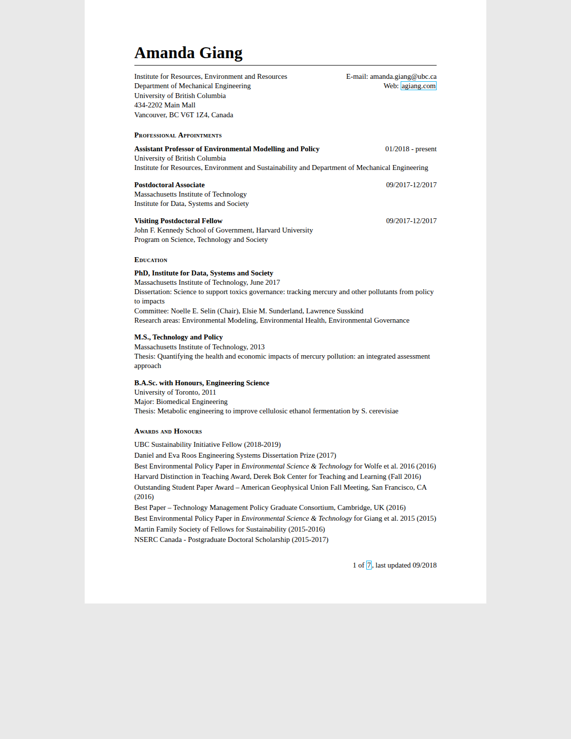Amanda Giang
| Institute for Resources, Environment and Resources | E-mail: amanda.giang@ubc.ca |
| Department of Mechanical Engineering | Web: agiang.com |
| University of British Columbia | |
| 434-2202 Main Mall | |
| Vancouver, BC V6T 1Z4, Canada | |
Professional Appointments
Assistant Professor of Environmental Modelling and Policy 01/2018 - present
University of British Columbia Institute for Resources, Environment and Sustainability and Department of Mechanical Engineering
Postdoctoral Associate 09/2017-12/2017
Massachusetts Institute of Technology Institute for Data, Systems and Society
Visiting Postdoctoral Fellow 09/2017-12/2017
John F. Kennedy School of Government, Harvard University Program on Science, Technology and Society
Education
PhD, Institute for Data, Systems and Society
Massachusetts Institute of Technology, June 2017
Dissertation: Science to support toxics governance: tracking mercury and other pollutants from policy to impacts
Committee: Noelle E. Selin (Chair), Elsie M. Sunderland, Lawrence Susskind
Research areas: Environmental Modeling, Environmental Health, Environmental Governance
M.S., Technology and Policy
Massachusetts Institute of Technology, 2013
Thesis: Quantifying the health and economic impacts of mercury pollution: an integrated assessment approach
B.A.Sc. with Honours, Engineering Science
University of Toronto, 2011
Major: Biomedical Engineering
Thesis: Metabolic engineering to improve cellulosic ethanol fermentation by S. cerevisiae
Awards and Honours
UBC Sustainability Initiative Fellow (2018-2019)
Daniel and Eva Roos Engineering Systems Dissertation Prize (2017)
Best Environmental Policy Paper in Environmental Science & Technology for Wolfe et al. 2016 (2016)
Harvard Distinction in Teaching Award, Derek Bok Center for Teaching and Learning (Fall 2016)
Outstanding Student Paper Award – American Geophysical Union Fall Meeting, San Francisco, CA (2016)
Best Paper – Technology Management Policy Graduate Consortium, Cambridge, UK (2016)
Best Environmental Policy Paper in Environmental Science & Technology for Giang et al. 2015 (2015)
Martin Family Society of Fellows for Sustainability (2015-2016)
NSERC Canada - Postgraduate Doctoral Scholarship (2015-2017)
1 of 7, last updated 09/2018